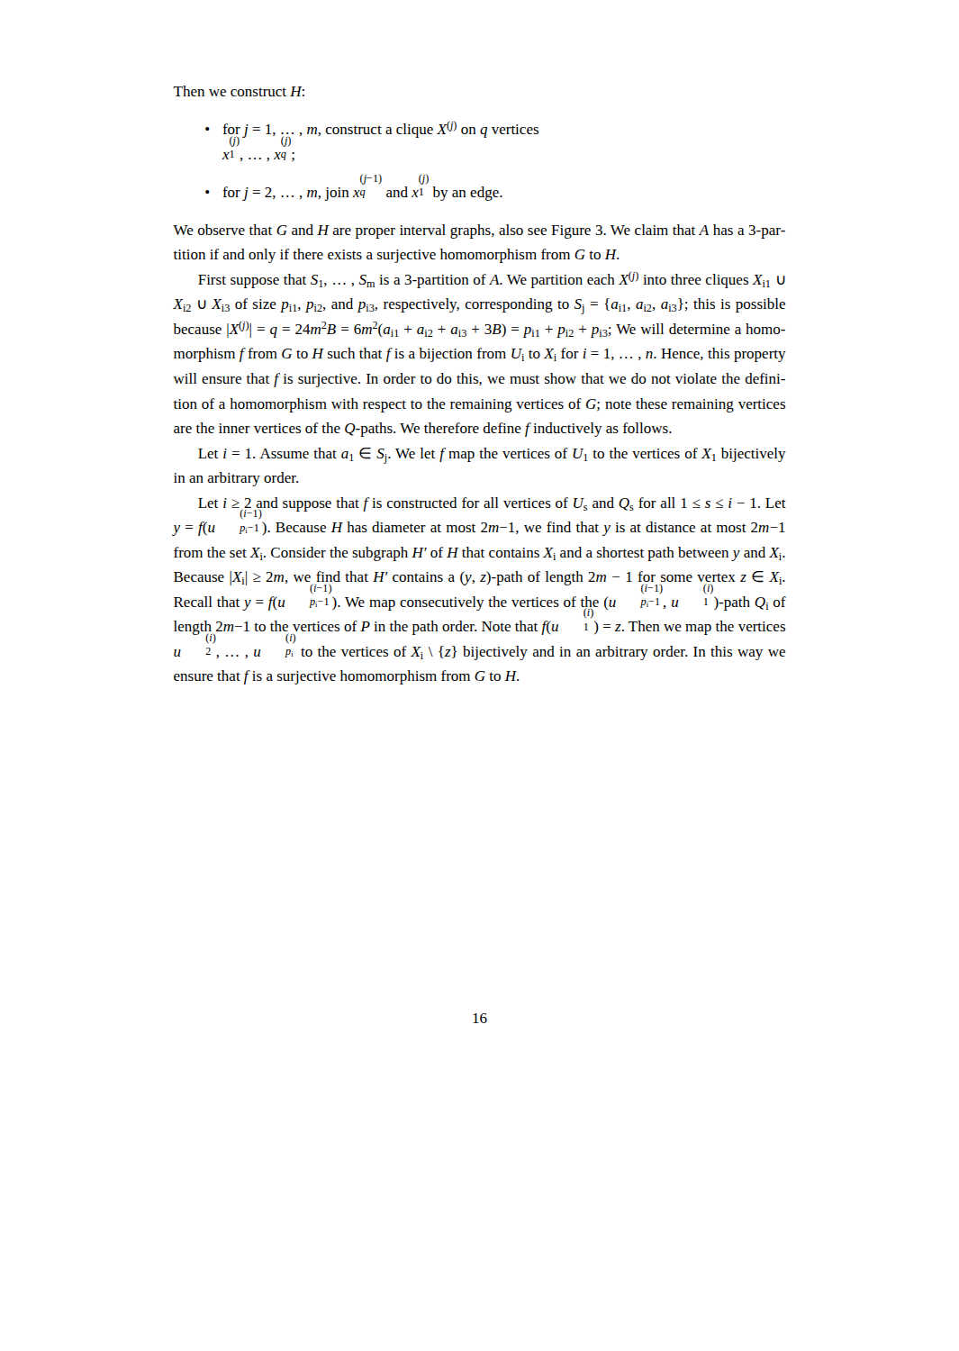Then we construct H:
for j = 1, … , m, construct a clique X(j) on q vertices
x(j) 1, … , x(j) q;
for j = 2, … , m, join x(j−1) q and x(j) 1 by an edge.
We observe that G and H are proper interval graphs, also see Figure 3. We claim that A has a 3-partition if and only if there exists a surjective homomorphism from G to H.
First suppose that S1, … , Sm is a 3-partition of A. We partition each X(j) into three cliques Xi1 ∪ Xi2 ∪ Xi3 of size pi1, pi2, and pi3, respectively, corresponding to Sj = {ai1, ai2, ai3}; this is possible because |X(j)| = q = 24m2B = 6m2(ai1 + ai2 + ai3 + 3B) = pi1 + pi2 + pi3; We will determine a homomorphism f from G to H such that f is a bijection from Ui to Xi for i = 1, … , n. Hence, this property will ensure that f is surjective. In order to do this, we must show that we do not violate the definition of a homomorphism with respect to the remaining vertices of G; note these remaining vertices are the inner vertices of the Q-paths. We therefore define f inductively as follows.
Let i = 1. Assume that a1 ∈ Sj. We let f map the vertices of U1 to the vertices of X1 bijectively in an arbitrary order.
Let i ≥ 2 and suppose that f is constructed for all vertices of Us and Qs for all 1 ≤ s ≤ i − 1. Let y = f(u(i−1) pi−1). Because H has diameter at most 2m−1, we find that y is at distance at most 2m−1 from the set Xi. Consider the subgraph H′ of H that contains Xi and a shortest path between y and Xi. Because |Xi| ≥ 2m, we find that H′ contains a (y, z)-path of length 2m − 1 for some vertex z ∈ Xi. Recall that y = f(u(i−1) pi−1). We map consecutively the vertices of the (u(i−1) pi−1, u(i) 1)-path Qi of length 2m−1 to the vertices of P in the path order. Note that f(u(i) 1) = z. Then we map the vertices u(i) 2, … , u(i) pi to the vertices of Xi \ {z} bijectively and in an arbitrary order. In this way we ensure that f is a surjective homomorphism from G to H.
16